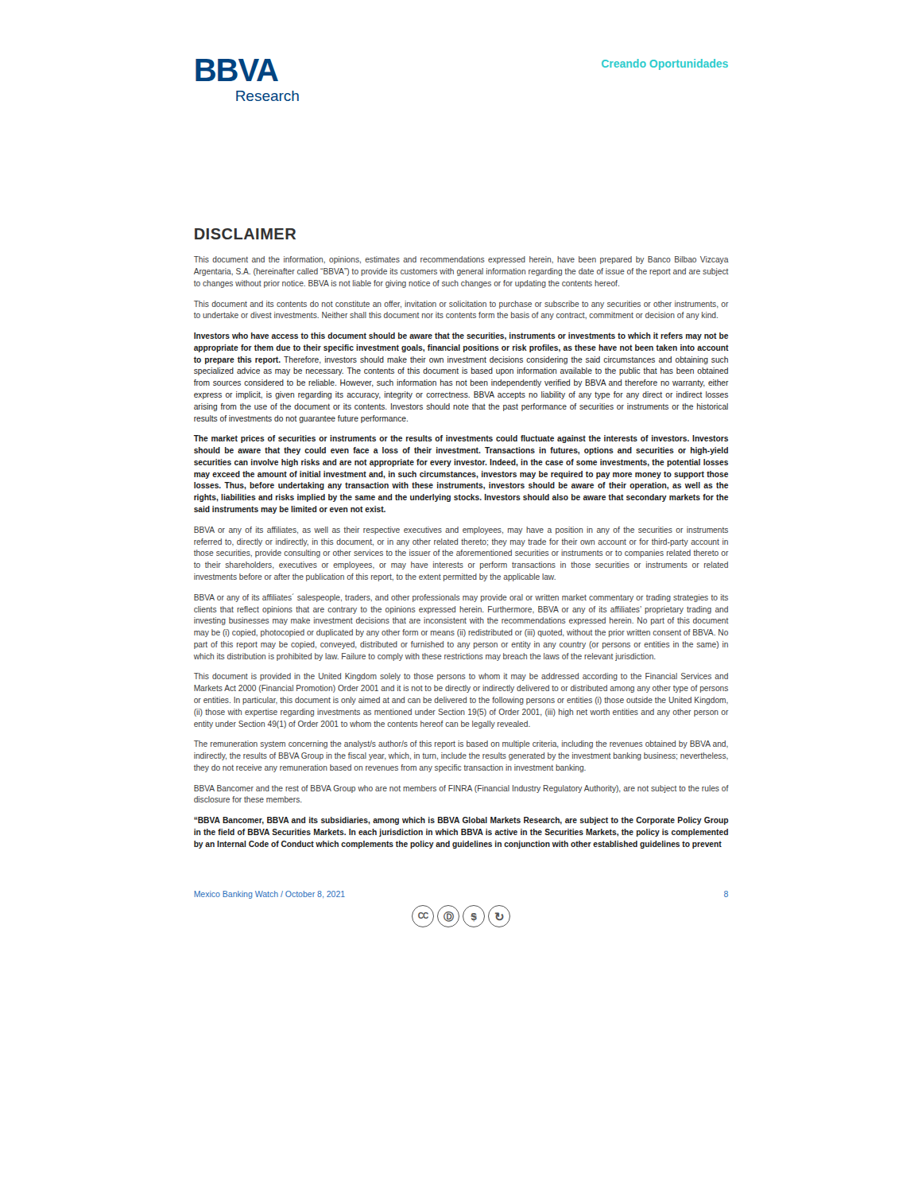BBVA
Research
Creando Oportunidades
DISCLAIMER
This document and the information, opinions, estimates and recommendations expressed herein, have been prepared by Banco Bilbao Vizcaya Argentaria, S.A. (hereinafter called “BBVA”) to provide its customers with general information regarding the date of issue of the report and are subject to changes without prior notice. BBVA is not liable for giving notice of such changes or for updating the contents hereof.
This document and its contents do not constitute an offer, invitation or solicitation to purchase or subscribe to any securities or other instruments, or to undertake or divest investments. Neither shall this document nor its contents form the basis of any contract, commitment or decision of any kind.
Investors who have access to this document should be aware that the securities, instruments or investments to which it refers may not be appropriate for them due to their specific investment goals, financial positions or risk profiles, as these have not been taken into account to prepare this report. Therefore, investors should make their own investment decisions considering the said circumstances and obtaining such specialized advice as may be necessary. The contents of this document is based upon information available to the public that has been obtained from sources considered to be reliable. However, such information has not been independently verified by BBVA and therefore no warranty, either express or implicit, is given regarding its accuracy, integrity or correctness. BBVA accepts no liability of any type for any direct or indirect losses arising from the use of the document or its contents. Investors should note that the past performance of securities or instruments or the historical results of investments do not guarantee future performance.
The market prices of securities or instruments or the results of investments could fluctuate against the interests of investors. Investors should be aware that they could even face a loss of their investment. Transactions in futures, options and securities or high-yield securities can involve high risks and are not appropriate for every investor. Indeed, in the case of some investments, the potential losses may exceed the amount of initial investment and, in such circumstances, investors may be required to pay more money to support those losses. Thus, before undertaking any transaction with these instruments, investors should be aware of their operation, as well as the rights, liabilities and risks implied by the same and the underlying stocks. Investors should also be aware that secondary markets for the said instruments may be limited or even not exist.
BBVA or any of its affiliates, as well as their respective executives and employees, may have a position in any of the securities or instruments referred to, directly or indirectly, in this document, or in any other related thereto; they may trade for their own account or for third-party account in those securities, provide consulting or other services to the issuer of the aforementioned securities or instruments or to companies related thereto or to their shareholders, executives or employees, or may have interests or perform transactions in those securities or instruments or related investments before or after the publication of this report, to the extent permitted by the applicable law.
BBVA or any of its affiliates´ salespeople, traders, and other professionals may provide oral or written market commentary or trading strategies to its clients that reflect opinions that are contrary to the opinions expressed herein. Furthermore, BBVA or any of its affiliates’ proprietary trading and investing businesses may make investment decisions that are inconsistent with the recommendations expressed herein. No part of this document may be (i) copied, photocopied or duplicated by any other form or means (ii) redistributed or (iii) quoted, without the prior written consent of BBVA. No part of this report may be copied, conveyed, distributed or furnished to any person or entity in any country (or persons or entities in the same) in which its distribution is prohibited by law. Failure to comply with these restrictions may breach the laws of the relevant jurisdiction.
This document is provided in the United Kingdom solely to those persons to whom it may be addressed according to the Financial Services and Markets Act 2000 (Financial Promotion) Order 2001 and it is not to be directly or indirectly delivered to or distributed among any other type of persons or entities. In particular, this document is only aimed at and can be delivered to the following persons or entities (i) those outside the United Kingdom, (ii) those with expertise regarding investments as mentioned under Section 19(5) of Order 2001, (iii) high net worth entities and any other person or entity under Section 49(1) of Order 2001 to whom the contents hereof can be legally revealed.
The remuneration system concerning the analyst/s author/s of this report is based on multiple criteria, including the revenues obtained by BBVA and, indirectly, the results of BBVA Group in the fiscal year, which, in turn, include the results generated by the investment banking business; nevertheless, they do not receive any remuneration based on revenues from any specific transaction in investment banking.
BBVA Bancomer and the rest of BBVA Group who are not members of FINRA (Financial Industry Regulatory Authority), are not subject to the rules of disclosure for these members.
“BBVA Bancomer, BBVA and its subsidiaries, among which is BBVA Global Markets Research, are subject to the Corporate Policy Group in the field of BBVA Securities Markets. In each jurisdiction in which BBVA is active in the Securities Markets, the policy is complemented by an Internal Code of Conduct which complements the policy and guidelines in conjunction with other established guidelines to prevent
Mexico Banking Watch / October 8, 2021 8
CC Ⓓ $ ↻